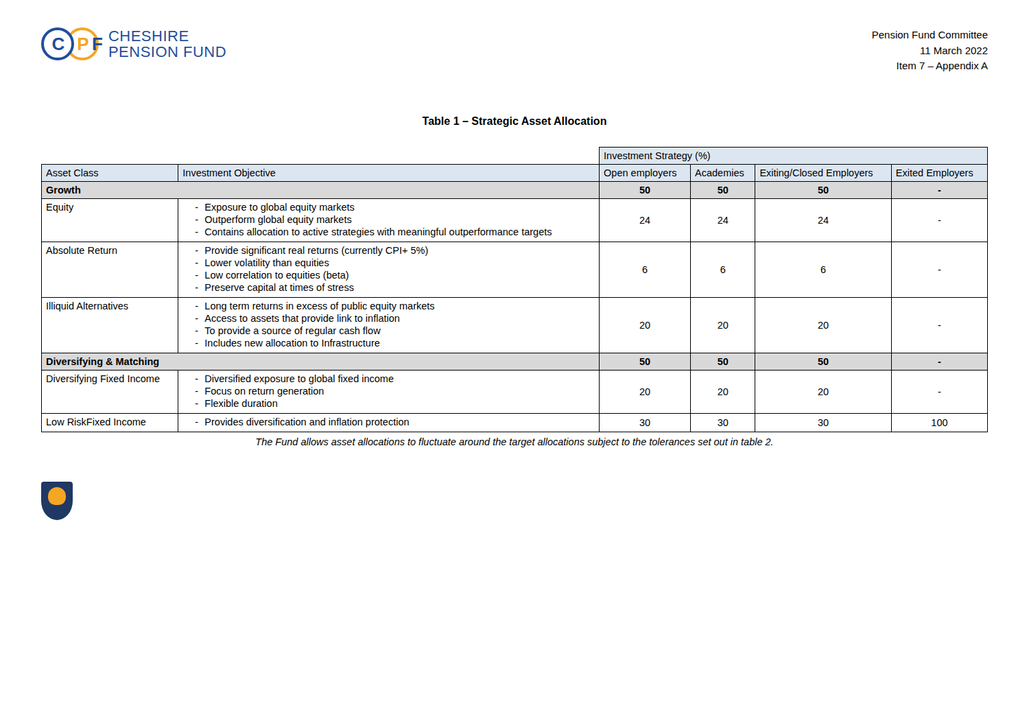CPF
CHESHIRE
PENSION FUND
Pension Fund Committee
11 March 2022
Item 7 – Appendix A
Table 1 – Strategic Asset Allocation
| | | Investment Strategy (%) |
| Asset Class | Investment Objective | Open employers | Academies | Exiting/Closed Employers | Exited Employers |
| Growth | 50 | 50 | 50 | - |
| Equity | Exposure to global equity markets Outperform global equity markets Contains allocation to active strategies with meaningful outperformance targets | 24 | 24 | 24 | - |
| Absolute Return | Provide significant real returns (currently CPI+ 5%) Lower volatility than equities Low correlation to equities (beta) Preserve capital at times of stress | 6 | 6 | 6 | - |
| Illiquid Alternatives | Long term returns in excess of public equity markets Access to assets that provide link to inflation To provide a source of regular cash flow Includes new allocation to Infrastructure | 20 | 20 | 20 | - |
| Diversifying & Matching | 50 | 50 | 50 | - |
| Diversifying Fixed Income | Diversified exposure to global fixed income Focus on return generation Flexible duration | 20 | 20 | 20 | - |
| Low RiskFixed Income | Provides diversification and inflation protection | 30 | 30 | 30 | 100 |
The Fund allows asset allocations to fluctuate around the target allocations subject to the tolerances set out in table 2.